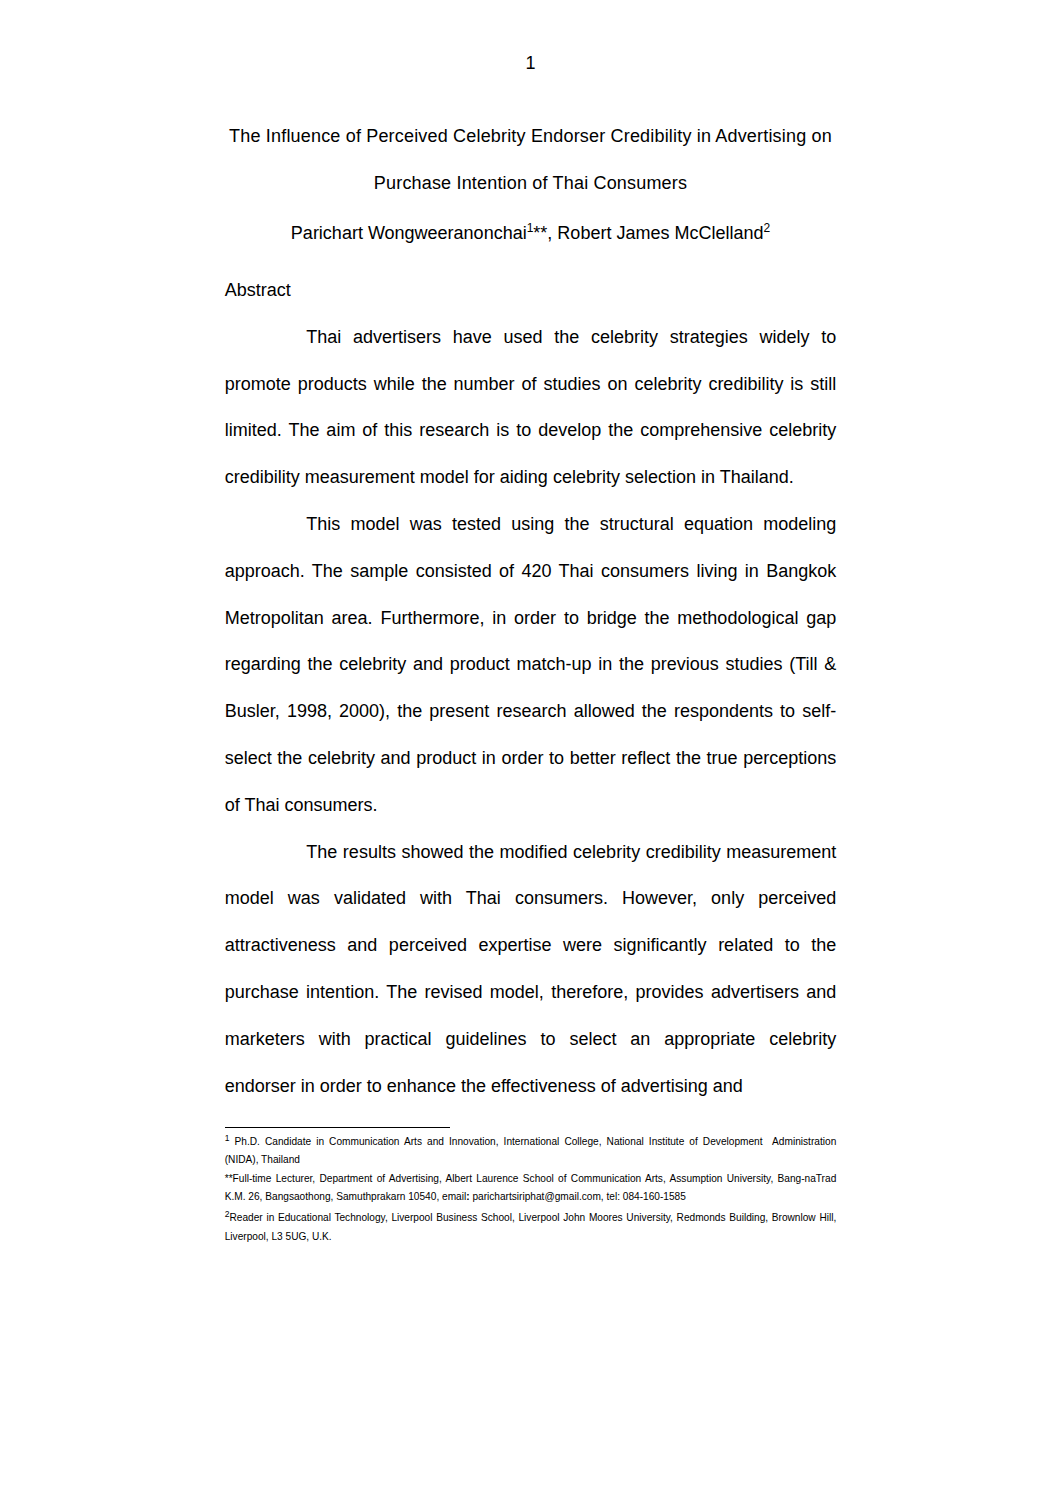1
The Influence of Perceived Celebrity Endorser Credibility in Advertising on Purchase Intention of Thai Consumers
Parichart Wongweeranonchai1**, Robert James McClelland2
Abstract
Thai advertisers have used the celebrity strategies widely to promote products while the number of studies on celebrity credibility is still limited. The aim of this research is to develop the comprehensive celebrity credibility measurement model for aiding celebrity selection in Thailand.
This model was tested using the structural equation modeling approach. The sample consisted of 420 Thai consumers living in Bangkok Metropolitan area. Furthermore, in order to bridge the methodological gap regarding the celebrity and product match-up in the previous studies (Till & Busler, 1998, 2000), the present research allowed the respondents to self-select the celebrity and product in order to better reflect the true perceptions of Thai consumers.
The results showed the modified celebrity credibility measurement model was validated with Thai consumers. However, only perceived attractiveness and perceived expertise were significantly related to the purchase intention. The revised model, therefore, provides advertisers and marketers with practical guidelines to select an appropriate celebrity endorser in order to enhance the effectiveness of advertising and
1 Ph.D. Candidate in Communication Arts and Innovation, International College, National Institute of Development Administration (NIDA), Thailand
**Full-time Lecturer, Department of Advertising, Albert Laurence School of Communication Arts, Assumption University, Bang-naTrad K.M. 26, Bangsaothong, Samuthprakarn 10540, email: parichartsiriphat@gmail.com, tel: 084-160-1585
2Reader in Educational Technology, Liverpool Business School, Liverpool John Moores University, Redmonds Building, Brownlow Hill, Liverpool, L3 5UG, U.K.